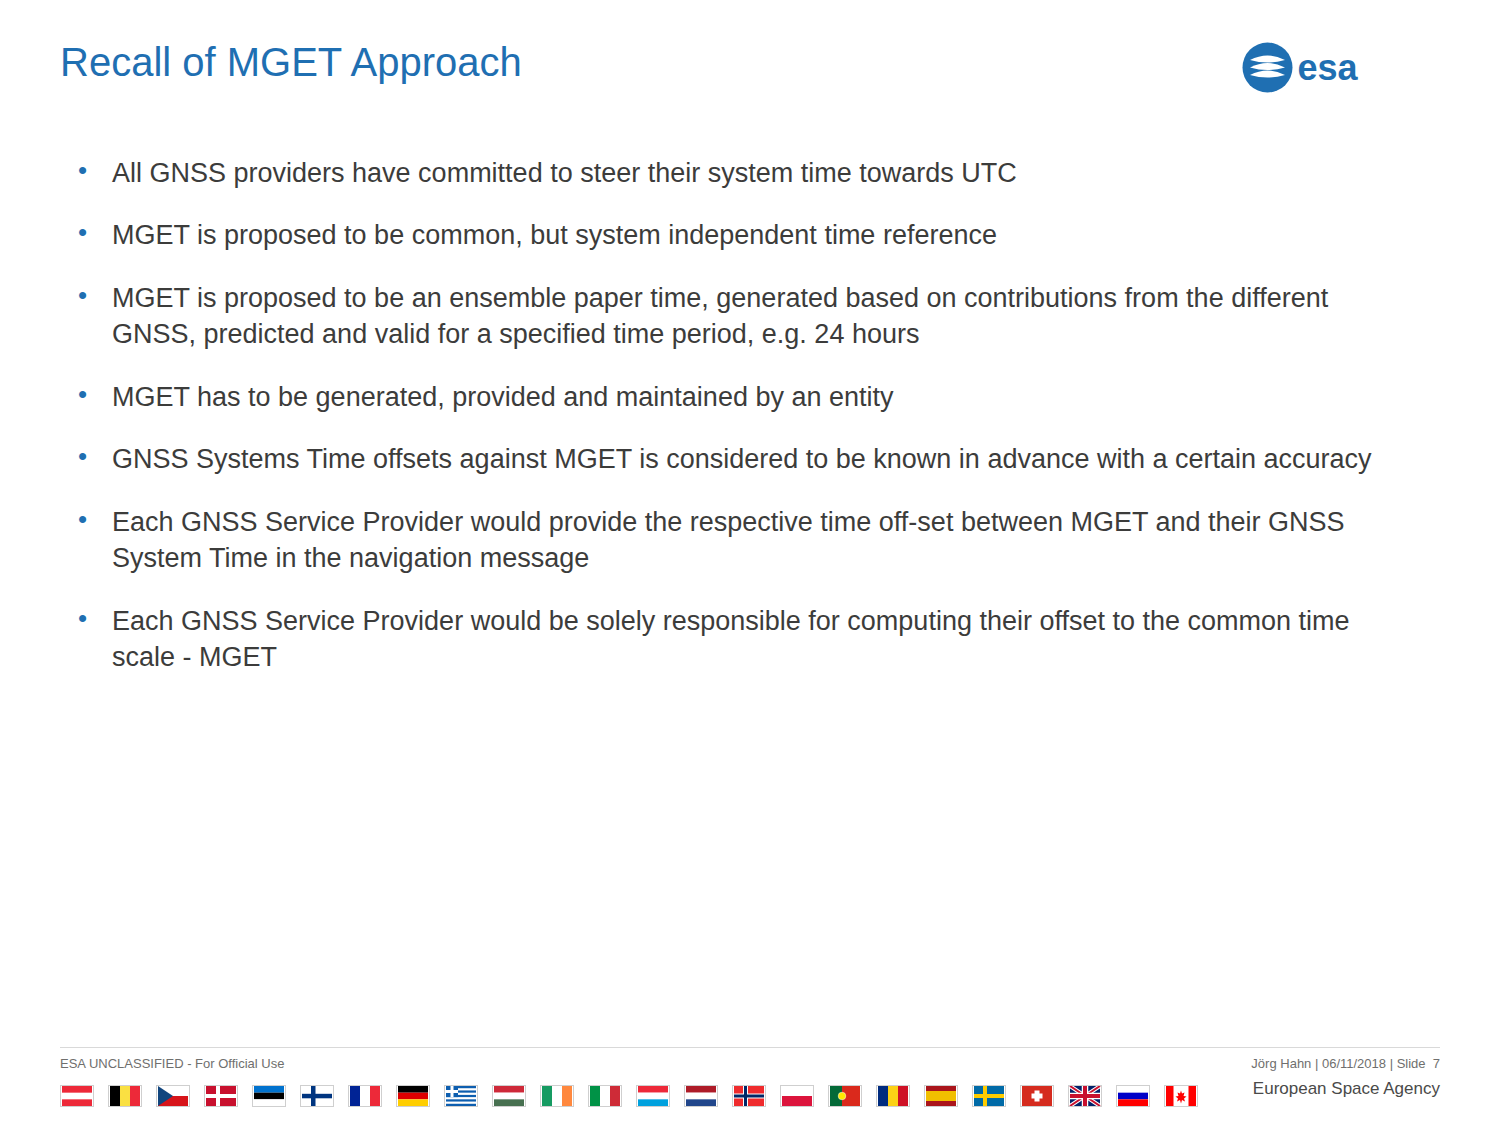Recall of MGET Approach
esa
All GNSS providers have committed to steer their system time towards UTC
MGET is proposed to be common, but system independent time reference
MGET is proposed to be an ensemble paper time, generated based on contributions from the different GNSS, predicted and valid for a specified time period, e.g. 24 hours
MGET has to be generated, provided and maintained by an entity
GNSS Systems Time offsets against MGET is considered to be known in advance with a certain accuracy
Each GNSS Service Provider would provide the respective time off-set between MGET and their GNSS System Time in the navigation message
Each GNSS Service Provider would be solely responsible for computing their offset to the common time scale - MGET
ESA UNCLASSIFIED - For Official Use Jörg Hahn | 06/11/2018 | Slide 7
European Space Agency